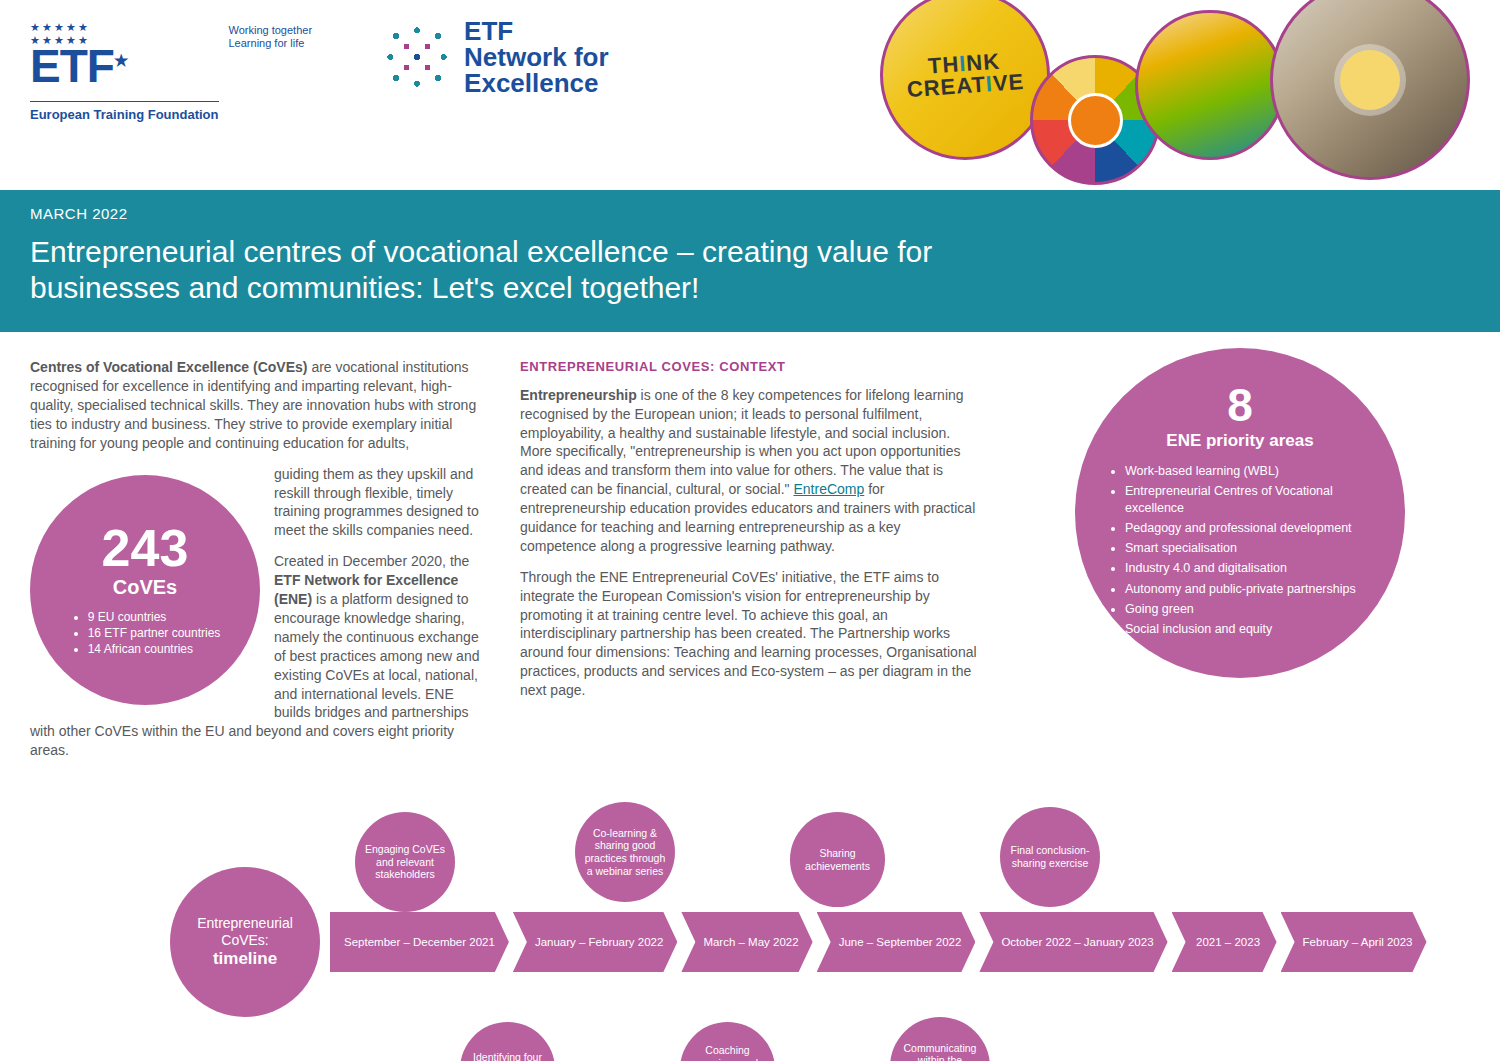★★★★★ ★★★★★
ETF★
European Training Foundation
Working together
Learning for life
ETF Network for Excellence
THINK
CREATIVE
MARCH 2022
Entrepreneurial centres of vocational excellence – creating value for businesses and communities: Let's excel together!
Centres of Vocational Excellence (CoVEs) are vocational institutions recognised for excellence in identifying and imparting relevant, high-quality, specialised technical skills. They are innovation hubs with strong ties to industry and business. They strive to provide exemplary initial training for young people and continuing education for adults,
243
CoVEs
9 EU countries
16 ETF partner countries
14 African countries
guiding them as they upskill and reskill through flexible, timely training programmes designed to meet the skills companies need.
Created in December 2020, the ETF Network for Excellence (ENE) is a platform designed to encourage knowledge sharing, namely the continuous exchange of best practices among new and existing CoVEs at local, national, and international levels. ENE builds bridges and partnerships with other CoVEs within the EU and beyond and covers eight priority areas.
Entrepreneurial CoVEs: context
Entrepreneurship is one of the 8 key competences for lifelong learning recognised by the European union; it leads to personal fulfilment, employability, a healthy and sustainable lifestyle, and social inclusion. More specifically, "entrepreneurship is when you act upon opportunities and ideas and transform them into value for others. The value that is created can be financial, cultural, or social." EntreComp for entrepreneurship education provides educators and trainers with practical guidance for teaching and learning entrepreneurship as a key competence along a progressive learning pathway.
Through the ENE Entrepreneurial CoVEs' initiative, the ETF aims to integrate the European Comission's vision for entrepreneurship by promoting it at training centre level. To achieve this goal, an interdisciplinary partnership has been created. The Partnership works around four dimensions: Teaching and learning processes, Organisational practices, products and services and Eco-system – as per diagram in the next page.
8
ENE priority areas
Work-based learning (WBL)
Entrepreneurial Centres of Vocational excellence
Pedagogy and professional development
Smart specialisation
Industry 4.0 and digitalisation
Autonomy and public-private partnerships
Going green
Social inclusion and equity
Entrepreneurial CoVEs:
timeline
Engaging CoVEs and relevant stakeholders
Co-learning & sharing good practices through a webinar series
Sharing achievements
Final conclusion-sharing exercise
September – December 2021
January – February 2022
March – May 2022
June – September 2022
October 2022 – January 2023
2021 – 2023
February – April 2023
Identifying four common work priorities
Coaching sessions and Improving performance
Communicating within the network and beyond